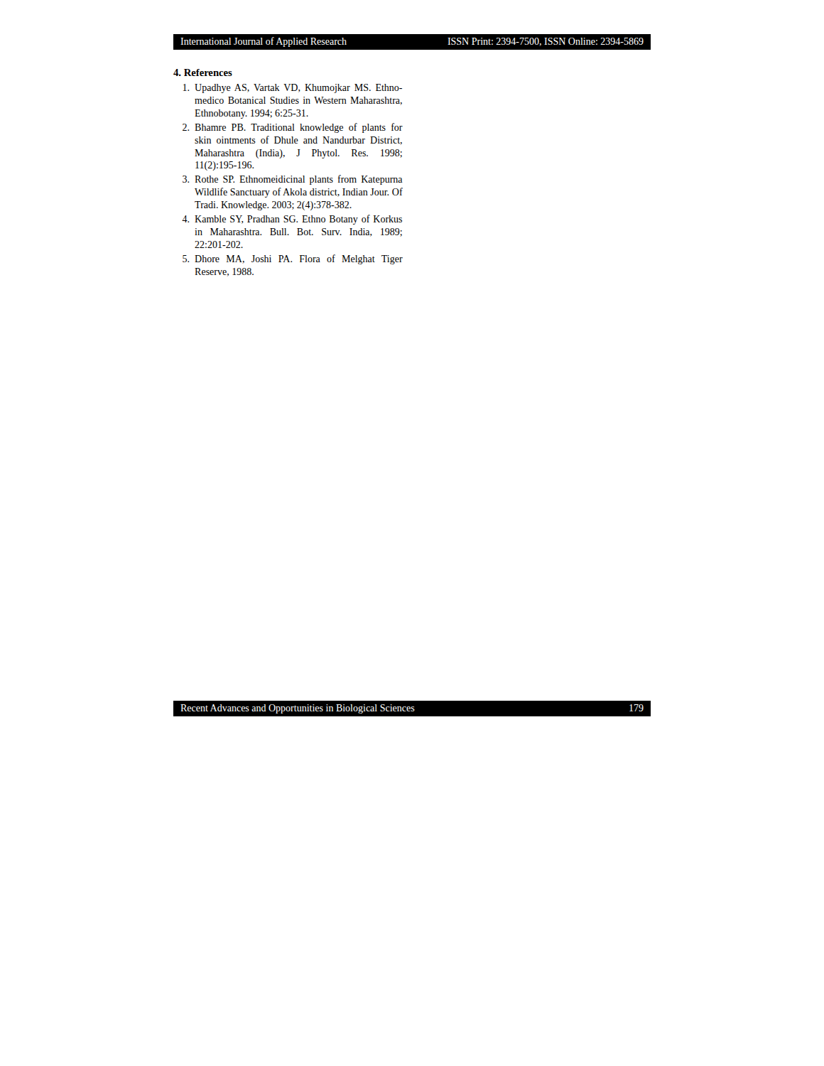International Journal of Applied Research ISSN Print: 2394-7500, ISSN Online: 2394-5869
4. References
Upadhye AS, Vartak VD, Khumojkar MS. Ethno-medico Botanical Studies in Western Maharashtra, Ethnobotany. 1994; 6:25-31.
Bhamre PB. Traditional knowledge of plants for skin ointments of Dhule and Nandurbar District, Maharashtra (India), J Phytol. Res. 1998; 11(2):195-196.
Rothe SP. Ethnomeidicinal plants from Katepurna Wildlife Sanctuary of Akola district, Indian Jour. Of Tradi. Knowledge. 2003; 2(4):378-382.
Kamble SY, Pradhan SG. Ethno Botany of Korkus in Maharashtra. Bull. Bot. Surv. India, 1989; 22:201-202.
Dhore MA, Joshi PA. Flora of Melghat Tiger Reserve, 1988.
Recent Advances and Opportunities in Biological Sciences 179